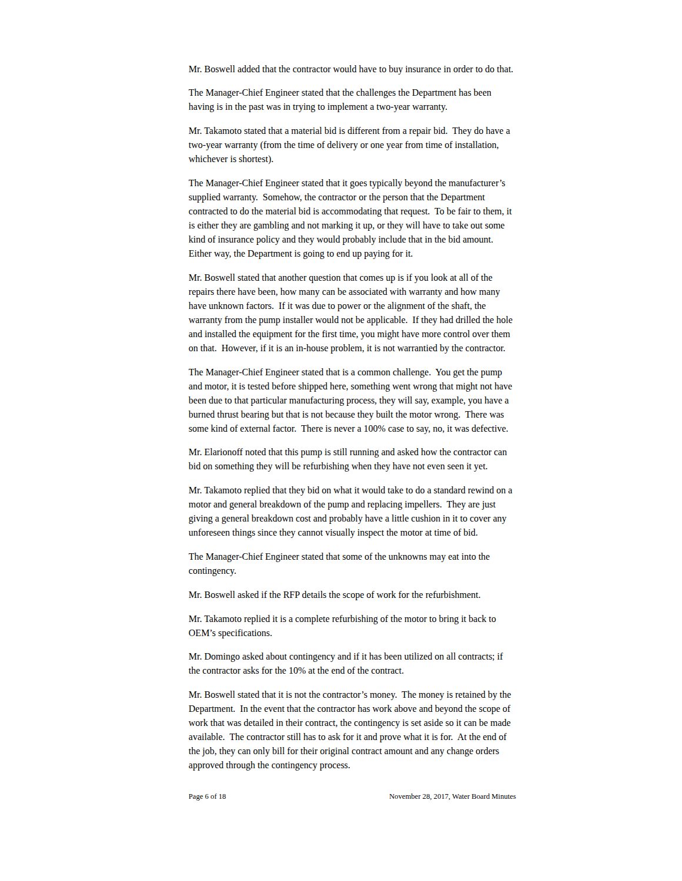Mr. Boswell added that the contractor would have to buy insurance in order to do that.
The Manager-Chief Engineer stated that the challenges the Department has been having is in the past was in trying to implement a two-year warranty.
Mr. Takamoto stated that a material bid is different from a repair bid. They do have a two-year warranty (from the time of delivery or one year from time of installation, whichever is shortest).
The Manager-Chief Engineer stated that it goes typically beyond the manufacturer’s supplied warranty. Somehow, the contractor or the person that the Department contracted to do the material bid is accommodating that request. To be fair to them, it is either they are gambling and not marking it up, or they will have to take out some kind of insurance policy and they would probably include that in the bid amount. Either way, the Department is going to end up paying for it.
Mr. Boswell stated that another question that comes up is if you look at all of the repairs there have been, how many can be associated with warranty and how many have unknown factors. If it was due to power or the alignment of the shaft, the warranty from the pump installer would not be applicable. If they had drilled the hole and installed the equipment for the first time, you might have more control over them on that. However, if it is an in-house problem, it is not warrantied by the contractor.
The Manager-Chief Engineer stated that is a common challenge. You get the pump and motor, it is tested before shipped here, something went wrong that might not have been due to that particular manufacturing process, they will say, example, you have a burned thrust bearing but that is not because they built the motor wrong. There was some kind of external factor. There is never a 100% case to say, no, it was defective.
Mr. Elarionoff noted that this pump is still running and asked how the contractor can bid on something they will be refurbishing when they have not even seen it yet.
Mr. Takamoto replied that they bid on what it would take to do a standard rewind on a motor and general breakdown of the pump and replacing impellers. They are just giving a general breakdown cost and probably have a little cushion in it to cover any unforeseen things since they cannot visually inspect the motor at time of bid.
The Manager-Chief Engineer stated that some of the unknowns may eat into the contingency.
Mr. Boswell asked if the RFP details the scope of work for the refurbishment.
Mr. Takamoto replied it is a complete refurbishing of the motor to bring it back to OEM’s specifications.
Mr. Domingo asked about contingency and if it has been utilized on all contracts; if the contractor asks for the 10% at the end of the contract.
Mr. Boswell stated that it is not the contractor’s money. The money is retained by the Department. In the event that the contractor has work above and beyond the scope of work that was detailed in their contract, the contingency is set aside so it can be made available. The contractor still has to ask for it and prove what it is for. At the end of the job, they can only bill for their original contract amount and any change orders approved through the contingency process.
Page 6 of 18 November 28, 2017, Water Board Minutes